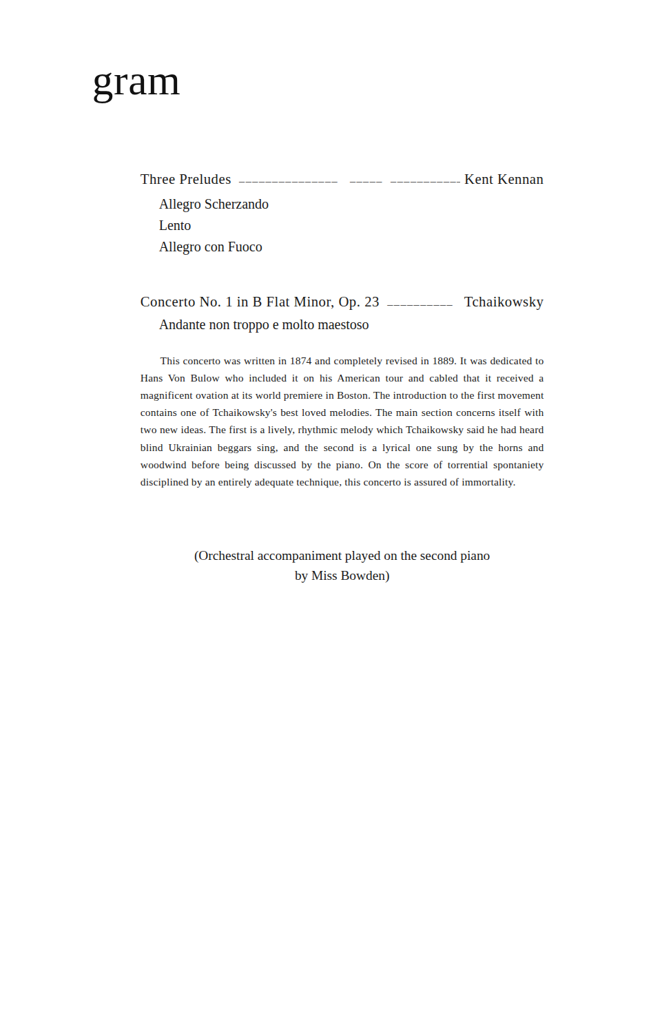gram
Three Preludes _______________ _____ _______________________________ Kent Kennan
Allegro Scherzando
Lento
Allegro con Fuoco
Concerto No. 1 in B Flat Minor, Op. 23 __________ Tchaikowsky
Andante non troppo e molto maestoso
This concerto was written in 1874 and completely revised in 1889. It was dedicated to Hans Von Bulow who included it on his American tour and cabled that it received a magnificent ovation at its world premiere in Boston. The introduction to the first movement contains one of Tchaikowsky's best loved melodies. The main section concerns itself with two new ideas. The first is a lively, rhythmic melody which Tchaikowsky said he had heard blind Ukrainian beggars sing, and the second is a lyrical one sung by the horns and woodwind before being discussed by the piano. On the score of torrential spontaniety disciplined by an entirely adequate technique, this concerto is assured of immortality.
(Orchestral accompaniment played on the second piano
by Miss Bowden)